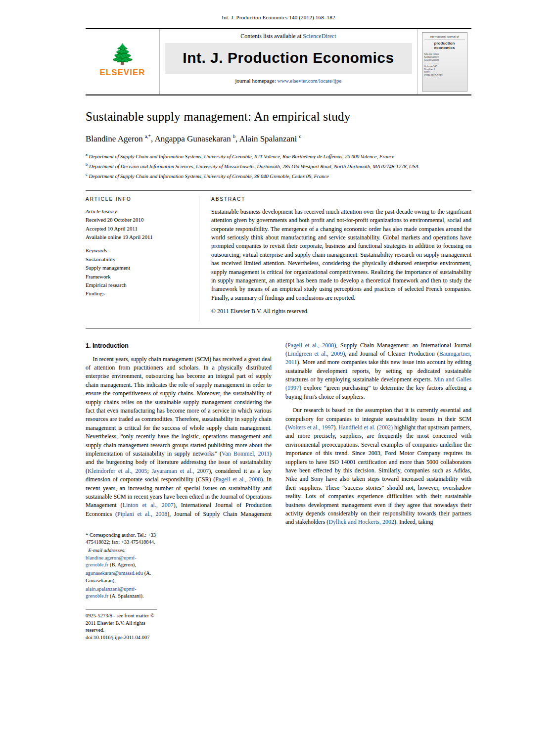Int. J. Production Economics 140 (2012) 168–182
🌲
ELSEVIER
Contents lists available at ScienceDirect
Int. J. Production Economics
journal homepage: www.elsevier.com/locate/ijpe
international journal of
production
economics
Special Issue
Sustainability
Guest Editors
——————
Volume 140
Number 1
2012
ISSN 0925-5273
Sustainable supply management: An empirical study
Blandine Ageron a,*, Angappa Gunasekaran b, Alain Spalanzani c
a Department of Supply Chain and Information Systems, University of Grenoble, IUT Valence, Rue Barthélemy de Laffemas, 26 000 Valence, France
b Department of Decision and Information Sciences, University of Massachusetts, Dartmouth, 285 Old Westport Road, North Dartmouth, MA 02748-1778, USA
c Department of Supply Chain and Information Systems, University of Grenoble, 38 040 Grenoble, Cedex 09, France
Article info
Article history:
Received 28 October 2010
Accepted 10 April 2011
Available online 19 April 2011
Keywords:
Sustainability
Supply management
Framework
Empirical research
Findings
Abstract
Sustainable business development has received much attention over the past decade owing to the significant attention given by governments and both profit and not-for-profit organizations to environmental, social and corporate responsibility. The emergence of a changing economic order has also made companies around the world seriously think about manufacturing and service sustainability. Global markets and operations have prompted companies to revisit their corporate, business and functional strategies in addition to focusing on outsourcing, virtual enterprise and supply chain management. Sustainability research on supply management has received limited attention. Nevertheless, considering the physically disbursed enterprise environment, supply management is critical for organizational competitiveness. Realizing the importance of sustainability in supply management, an attempt has been made to develop a theoretical framework and then to study the framework by means of an empirical study using perceptions and practices of selected French companies. Finally, a summary of findings and conclusions are reported.
© 2011 Elsevier B.V. All rights reserved.
1. Introduction
In recent years, supply chain management (SCM) has received a great deal of attention from practitioners and scholars. In a physically distributed enterprise environment, outsourcing has become an integral part of supply chain management. This indicates the role of supply management in order to ensure the competitiveness of supply chains. Moreover, the sustainability of supply chains relies on the sustainable supply management considering the fact that even manufacturing has become more of a service in which various resources are traded as commodities. Therefore, sustainability in supply chain management is critical for the success of whole supply chain management. Nevertheless, “only recently have the logistic, operations management and supply chain management research groups started publishing more about the implementation of sustainability in supply networks” (Van Bommel, 2011) and the burgeoning body of literature addressing the issue of sustainability (Kleindorfer et al., 2005; Jayaraman et al., 2007), considered it as a key dimension of corporate social responsibility (CSR) (Pagell et al., 2008). In recent years, an increasing number of special issues on sustainability and sustainable SCM in recent years have been edited in the Journal of Operations Management (Linton et al., 2007), International Journal of Production Economics (Piplani et al., 2008), Journal of Supply Chain Management (Pagell et al., 2008), Supply Chain Management: an International Journal (Lindgreen et al., 2009), and Journal of Cleaner Production (Baumgartner, 2011). More and more companies take this new issue into account by editing sustainable development reports, by setting up dedicated sustainable structures or by employing sustainable development experts. Min and Galles (1997) explore “green purchasing” to determine the key factors affecting a buying firm's choice of suppliers.
Our research is based on the assumption that it is currently essential and compulsory for companies to integrate sustainability issues in their SCM (Wolters et al., 1997). Handfield et al. (2002) highlight that upstream partners, and more precisely, suppliers, are frequently the most concerned with environmental preoccupations. Several examples of companies underline the importance of this trend. Since 2003, Ford Motor Company requires its suppliers to have ISO 14001 certification and more than 5000 collaborators have been effected by this decision. Similarly, companies such as Adidas, Nike and Sony have also taken steps toward increased sustainability with their suppliers. These “success stories” should not, however, overshadow reality. Lots of companies experience difficulties with their sustainable business development management even if they agree that nowadays their activity depends considerably on their responsibility towards their partners and stakeholders (Dyllick and Hockerts, 2002). Indeed, taking
* Corresponding author. Tel.: +33 475418822; fax: +33 475418844.
E-mail addresses: blandine.ageron@upmf-grenoble.fr (B. Ageron),
agunasekaran@umassd.edu (A. Gunasekaran),
alain.spalanzani@upmf-grenoble.fr (A. Spalanzani).
0925-5273/$ - see front matter © 2011 Elsevier B.V. All rights reserved.
doi:10.1016/j.ijpe.2011.04.007